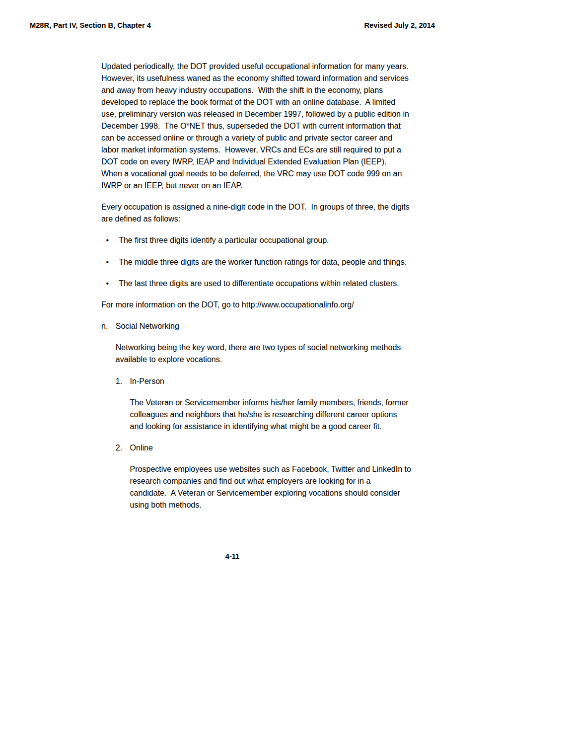M28R, Part IV, Section B, Chapter 4 Revised July 2, 2014
Updated periodically, the DOT provided useful occupational information for many years. However, its usefulness waned as the economy shifted toward information and services and away from heavy industry occupations. With the shift in the economy, plans developed to replace the book format of the DOT with an online database. A limited use, preliminary version was released in December 1997, followed by a public edition in December 1998. The O*NET thus, superseded the DOT with current information that can be accessed online or through a variety of public and private sector career and labor market information systems. However, VRCs and ECs are still required to put a DOT code on every IWRP, IEAP and Individual Extended Evaluation Plan (IEEP). When a vocational goal needs to be deferred, the VRC may use DOT code 999 on an IWRP or an IEEP, but never on an IEAP.
Every occupation is assigned a nine-digit code in the DOT. In groups of three, the digits are defined as follows:
The first three digits identify a particular occupational group.
The middle three digits are the worker function ratings for data, people and things.
The last three digits are used to differentiate occupations within related clusters.
For more information on the DOT, go to http://www.occupationalinfo.org/
n. Social Networking
Networking being the key word, there are two types of social networking methods available to explore vocations.
1. In-Person
The Veteran or Servicemember informs his/her family members, friends, former colleagues and neighbors that he/she is researching different career options and looking for assistance in identifying what might be a good career fit.
2. Online
Prospective employees use websites such as Facebook, Twitter and LinkedIn to research companies and find out what employers are looking for in a candidate. A Veteran or Servicemember exploring vocations should consider using both methods.
4-11